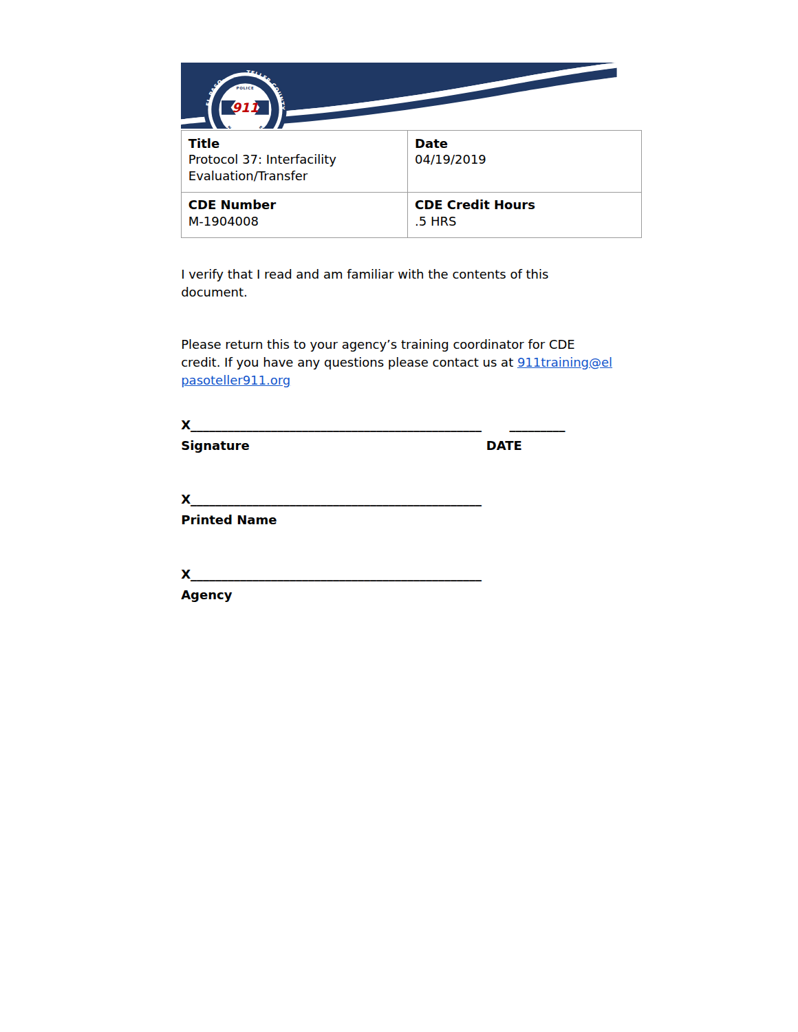EL PASO- TELLER COUNTY 9-1-1 POLICE FIRE EMS 911
| Title Protocol 37: Interfacility Evaluation/Transfer | Date 04/19/2019 |
| CDE Number M-1904008 | CDE Credit Hours .5 HRS |
I verify that I read and am familiar with the contents of this document.
Please return this to your agency’s training coordinator for CDE credit. If you have any questions please contact us at 911training@elpasoteller911.org
X_______________________________________________ _________
Signature DATE
X_______________________________________________
Printed Name
X_______________________________________________
Agency